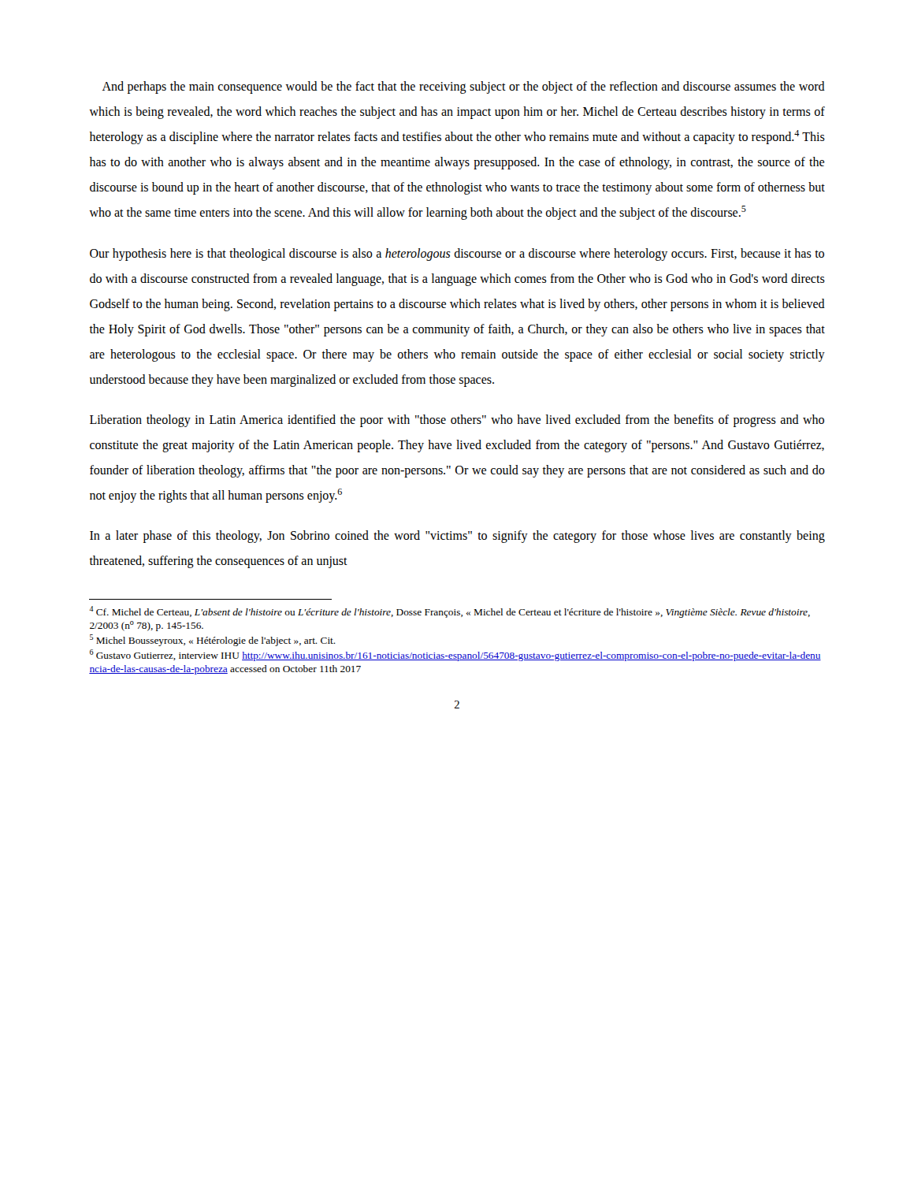And perhaps the main consequence would be the fact that the receiving subject or the object of the reflection and discourse assumes the word which is being revealed, the word which reaches the subject and has an impact upon him or her. Michel de Certeau describes history in terms of heterology as a discipline where the narrator relates facts and testifies about the other who remains mute and without a capacity to respond.4 This has to do with another who is always absent and in the meantime always presupposed. In the case of ethnology, in contrast, the source of the discourse is bound up in the heart of another discourse, that of the ethnologist who wants to trace the testimony about some form of otherness but who at the same time enters into the scene. And this will allow for learning both about the object and the subject of the discourse.5
Our hypothesis here is that theological discourse is also a heterologous discourse or a discourse where heterology occurs. First, because it has to do with a discourse constructed from a revealed language, that is a language which comes from the Other who is God who in God's word directs Godself to the human being. Second, revelation pertains to a discourse which relates what is lived by others, other persons in whom it is believed the Holy Spirit of God dwells. Those "other" persons can be a community of faith, a Church, or they can also be others who live in spaces that are heterologous to the ecclesial space. Or there may be others who remain outside the space of either ecclesial or social society strictly understood because they have been marginalized or excluded from those spaces.
Liberation theology in Latin America identified the poor with "those others" who have lived excluded from the benefits of progress and who constitute the great majority of the Latin American people. They have lived excluded from the category of "persons." And Gustavo Gutiérrez, founder of liberation theology, affirms that "the poor are non-persons." Or we could say they are persons that are not considered as such and do not enjoy the rights that all human persons enjoy.6
In a later phase of this theology, Jon Sobrino coined the word "victims" to signify the category for those whose lives are constantly being threatened, suffering the consequences of an unjust
4 Cf. Michel de Certeau, L'absent de l'histoire ou L'écriture de l'histoire, Dosse François, « Michel de Certeau et l'écriture de l'histoire », Vingtième Siècle. Revue d'histoire, 2/2003 (no 78), p. 145-156.
5 Michel Bousseyroux, « Hétérologie de l'abject », art. Cit.
6 Gustavo Gutierrez, interview IHU http://www.ihu.unisinos.br/161-noticias/noticias-espanol/564708-gustavo-gutierrez-el-compromiso-con-el-pobre-no-puede-evitar-la-denuncia-de-las-causas-de-la-pobreza accessed on October 11th 2017
2